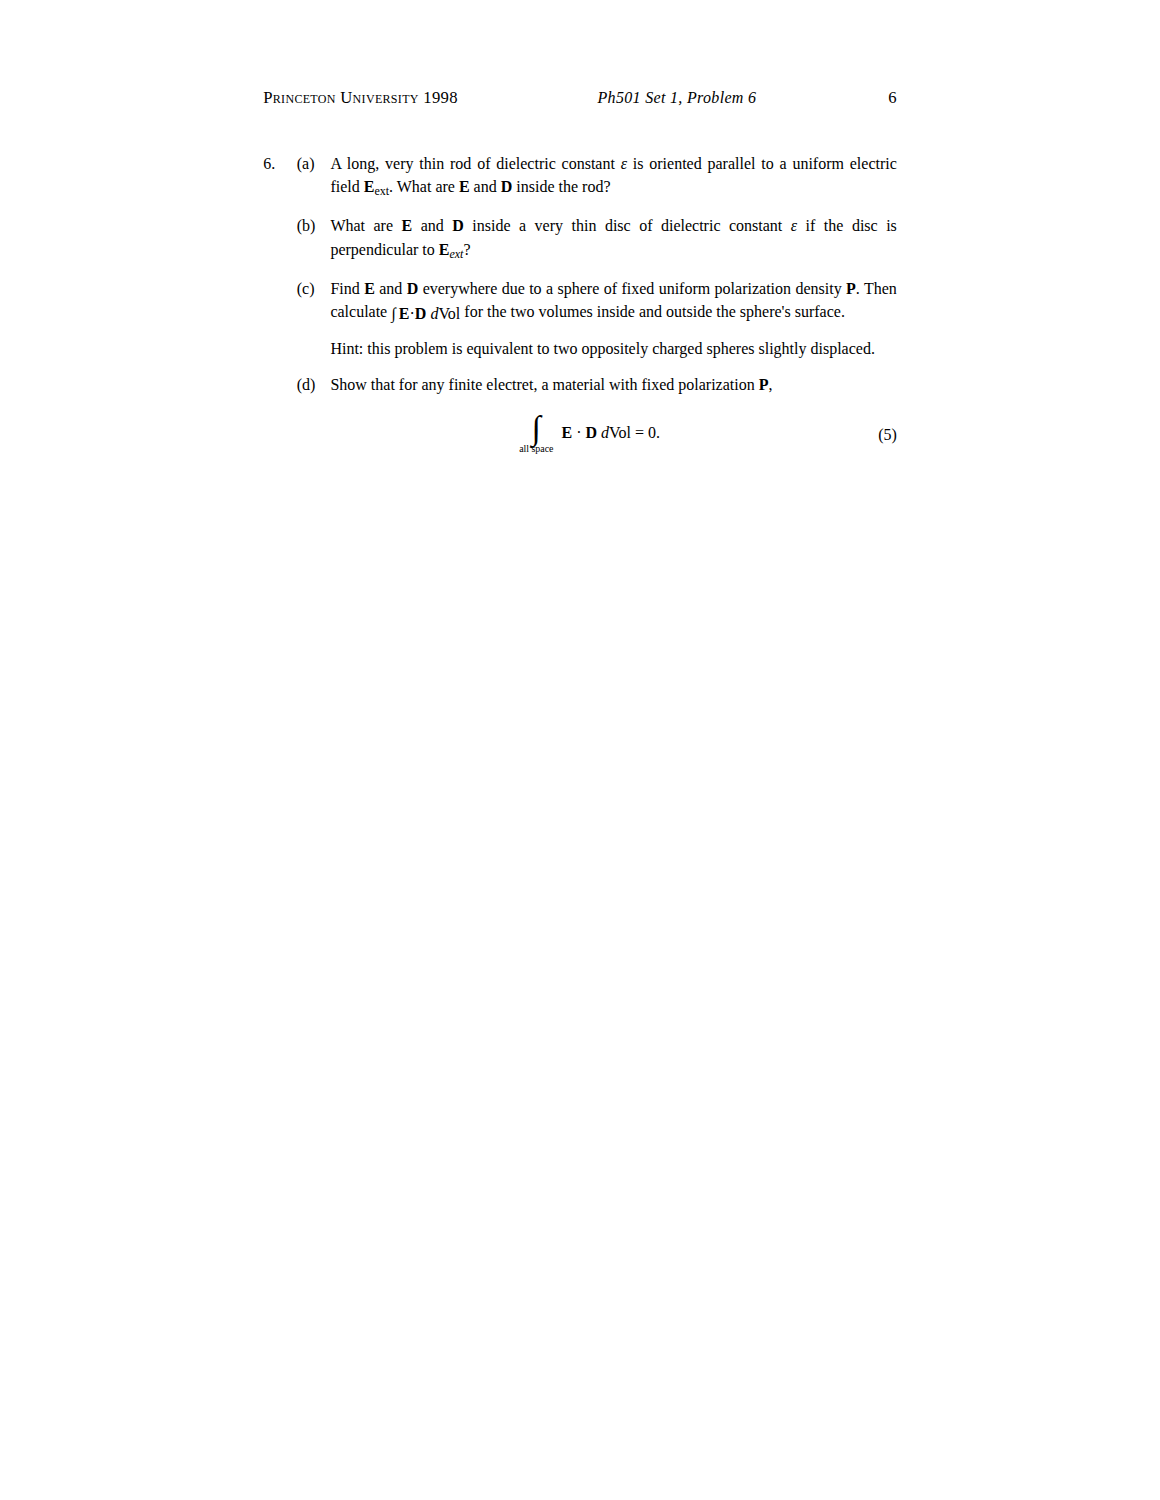Princeton University 1998
Ph501 Set 1, Problem 6
6
6.
(a)
A long, very thin rod of dielectric constant ε is oriented parallel to a uniform electric field Eext. What are E and D inside the rod?
(b)
What are E and D inside a very thin disc of dielectric constant ε if the disc is perpendicular to Eext?
(c)
Find E and D everywhere due to a sphere of fixed uniform polarization density P. Then calculate ∫ E·D d Vol for the two volumes inside and outside the sphere's surface.
Hint: this problem is equivalent to two oppositely charged spheres slightly displaced.
(d)
Show that for any finite electret, a material with fixed polarization P,
∫ all space E · D d Vol = 0.
(5)